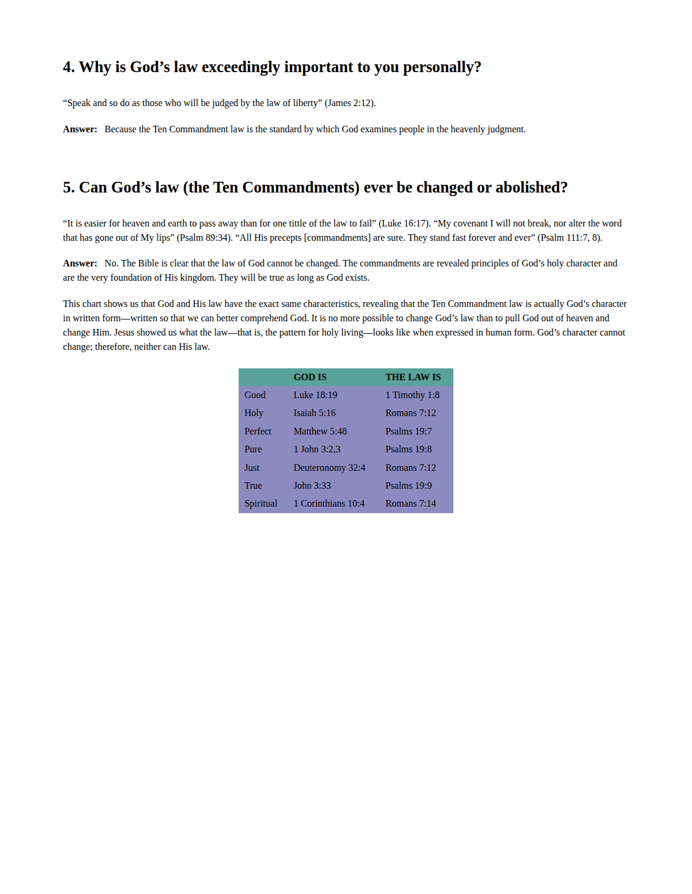4. Why is God’s law exceedingly important to you personally?
“Speak and so do as those who will be judged by the law of liberty” (James 2:12).
Answer: Because the Ten Commandment law is the standard by which God examines people in the heavenly judgment.
5. Can God’s law (the Ten Commandments) ever be changed or abolished?
“It is easier for heaven and earth to pass away than for one tittle of the law to fail” (Luke 16:17). “My covenant I will not break, nor alter the word that has gone out of My lips” (Psalm 89:34). “All His precepts [commandments] are sure. They stand fast forever and ever” (Psalm 111:7, 8).
Answer: No. The Bible is clear that the law of God cannot be changed. The commandments are revealed principles of God’s holy character and are the very foundation of His kingdom. They will be true as long as God exists.
This chart shows us that God and His law have the exact same characteristics, revealing that the Ten Commandment law is actually God’s character in written form—written so that we can better comprehend God. It is no more possible to change God’s law than to pull God out of heaven and change Him. Jesus showed us what the law—that is, the pattern for holy living—looks like when expressed in human form. God’s character cannot change; therefore, neither can His law.
| | GOD IS | THE LAW IS |
| --- | --- | --- |
| Good | Luke 18:19 | 1 Timothy 1:8 |
| Holy | Isaiah 5:16 | Romans 7:12 |
| Perfect | Matthew 5:48 | Psalms 19:7 |
| Pure | 1 John 3:2,3 | Psalms 19:8 |
| Just | Deuteronomy 32:4 | Romans 7:12 |
| True | John 3:33 | Psalms 19:9 |
| Spiritual | 1 Corinthians 10:4 | Romans 7:14 |